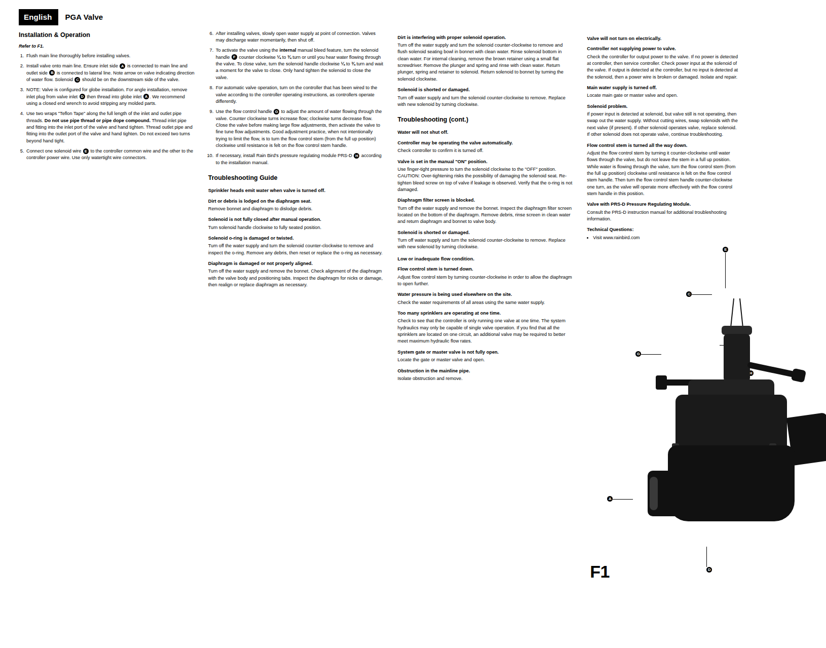English PGA Valve
Installation & Operation
Refer to F1.
Flush main line thoroughly before installing valves.
Install valve onto main line. Ensure inlet side A is connected to main line and outlet side B is connected to lateral line. Note arrow on valve indicating direction of water flow. Solenoid C should be on the downstream side of the valve.
NOTE: Valve is configured for globe installation. For angle installation, remove inlet plug from valve inlet D then thread into globe inlet A. We recommend using a closed end wrench to avoid stripping any molded parts.
Use two wraps "Teflon Tape" along the full length of the inlet and outlet pipe threads. Do not use pipe thread or pipe dope compound. Thread inlet pipe and fitting into the inlet port of the valve and hand tighten. Thread outlet pipe and fitting into the outlet port of the valve and hand tighten. Do not exceed two turns beyond hand tight.
Connect one solenoid wire E to the controller common wire and the other to the controller power wire. Use only watertight wire connectors.
After installing valves, slowly open water supply at point of connection. Valves may discharge water momentarily, then shut off.
To activate the valve using the internal manual bleed feature, turn the solenoid handle F counter clockwise ¼ to ¾ turn or until you hear water flowing through the valve. To close valve, turn the solenoid handle clockwise ¼ to ¾ turn and wait a moment for the valve to close. Only hand tighten the solenoid to close the valve.
For automatic valve operation, turn on the controller that has been wired to the valve according to the controller operating instructions, as controllers operate differently.
Use the flow control handle G to adjust the amount of water flowing through the valve. Counter clockwise turns increase flow; clockwise turns decrease flow. Close the valve before making large flow adjustments, then activate the valve to fine tune flow adjustments. Good adjustment practice, when not intentionally trying to limit the flow, is to turn the flow control stem (from the full up position) clockwise until resistance is felt on the flow control stem handle.
If necessary, install Rain Bird's pressure regulating module PRS-D H according to the installation manual.
Troubleshooting Guide
Sprinkler heads emit water when valve is turned off.
Dirt or debris is lodged on the diaphragm seat.
Remove bonnet and diaphragm to dislodge debris.
Solenoid is not fully closed after manual operation.
Turn solenoid handle clockwise to fully seated position.
Solenoid o-ring is damaged or twisted.
Turn off the water supply and turn the solenoid counter-clockwise to remove and inspect the o-ring. Remove any debris, then reset or replace the o-ring as necessary.
Diaphragm is damaged or not properly aligned.
Turn off the water supply and remove the bonnet. Check alignment of the diaphragm with the valve body and positioning tabs. Inspect the diaphragm for nicks or damage, then realign or replace diaphragm as necessary.
Dirt is interfering with proper solenoid operation.
Turn off the water supply and turn the solenoid counter-clockwise to remove and flush solenoid seating bowl in bonnet with clean water. Rinse solenoid bottom in clean water. For internal cleaning, remove the brown retainer using a small flat screwdriver. Remove the plunger and spring and rinse with clean water. Return plunger, spring and retainer to solenoid. Return solenoid to bonnet by turning the solenoid clockwise.
Solenoid is shorted or damaged.
Turn off water supply and turn the solenoid counter-clockwise to remove. Replace with new solenoid by turning clockwise.
Troubleshooting (cont.)
Water will not shut off.
Controller may be operating the valve automatically.
Check controller to confirm it is turned off.
Valve is set in the manual "ON" position.
Use finger-tight pressure to turn the solenoid clockwise to the "OFF" position. CAUTION: Over-tightening risks the possibility of damaging the solenoid seat. Re-tighten bleed screw on top of valve if leakage is observed. Verify that the o-ring is not damaged.
Diaphragm filter screen is blocked.
Turn off the water supply and remove the bonnet. Inspect the diaphragm filter screen located on the bottom of the diaphragm. Remove debris, rinse screen in clean water and return diaphragm and bonnet to valve body.
Solenoid is shorted or damaged.
Turn off water supply and turn the solenoid counter-clockwise to remove. Replace with new solenoid by turning clockwise.
Low or inadequate flow condition.
Flow control stem is turned down.
Adjust flow control stem by turning counter-clockwise in order to allow the diaphragm to open further.
Water pressure is being used elsewhere on the site.
Check the water requirements of all areas using the same water supply.
Too many sprinklers are operating at one time.
Check to see that the controller is only running one valve at one time. The system hydraulics may only be capable of single valve operation. If you find that all the sprinklers are located on one circuit, an additional valve may be required to better meet maximum hydraulic flow rates.
System gate or master valve is not fully open.
Locate the gate or master valve and open.
Obstruction in the mainline pipe.
Isolate obstruction and remove.
Valve will not turn on electrically.
Controller not supplying power to valve.
Check the controller for output power to the valve. If no power is detected at controller, then service controller. Check power input at the solenoid of the valve. If output is detected at the controller, but no input is detected at the solenoid, then a power wire is broken or damaged. Isolate and repair.
Main water supply is turned off.
Locate main gate or master valve and open.
Solenoid problem.
If power input is detected at solenoid, but valve still is not operating, then swap out the water supply. Without cutting wires, swap solenoids with the next valve (if present). If other solenoid operates valve, replace solenoid. If other solenoid does not operate valve, continue troubleshooting.
Flow control stem is turned all the way down.
Adjust the flow control stem by turning it counter-clockwise until water flows through the valve, but do not leave the stem in a full up position. While water is flowing through the valve, turn the flow control stem (from the full up position) clockwise until resistance is felt on the flow control stem handle. Then turn the flow control stem handle counter-clockwise one turn, as the valve will operate more effectively with the flow control stem handle in this position.
Valve with PRS-D Pressure Regulating Module.
Consult the PRS-D instruction manual for additional troubleshooting information.
Technical Questions:
Visit www.rainbird.com
E
C
F
G
H
B
A
D
F1